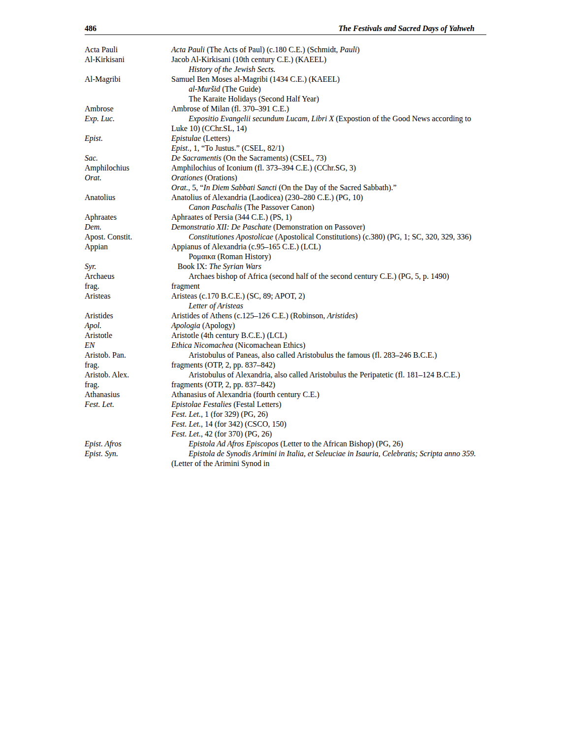486 The Festivals and Sacred Days of Yahweh
Acta Pauli
Acta Pauli (The Acts of Paul) (c.180 C.E.) (Schmidt, Pauli)
Al-Kirkisani
Jacob Al-Kirkisani (10th century C.E.) (KAEEL) History of the Jewish Sects.
Al-Magribi
Samuel Ben Moses al-Magribi (1434 C.E.) (KAEEL) al-Muršid (The Guide) The Karaite Holidays (Second Half Year)
Ambrose
Ambrose of Milan (fl. 370–391 C.E.)
Exp. Luc.
Expositio Evangelii secundum Lucam, Libri X (Expostion of the Good News according to Luke 10) (CChr.SL, 14)
Epist.
Epistulae (Letters) Epist., 1, “To Justus.” (CSEL, 82/1)
Sac.
De Sacramentis (On the Sacraments) (CSEL, 73)
Amphilochius
Amphilochius of Iconium (fl. 373–394 C.E.) (CChr.SG, 3)
Orat.
Orationes (Orations) Orat., 5, “In Diem Sabbati Sancti (On the Day of the Sacred Sabbath).”
Anatolius
Anatolius of Alexandria (Laodicea) (230–280 C.E.) (PG, 10) Canon Paschalis (The Passover Canon)
Aphraates
Aphraates of Persia (344 C.E.) (PS, 1)
Dem.
Demonstratio XII: De Paschate (Demonstration on Passover)
Apost. Constit.
Constitutiones Apostolicae (Apostolical Constitutions) (c.380) (PG, 1; SC, 320, 329, 336)
Appian
Appianus of Alexandria (c.95–165 C.E.) (LCL) Ρομαικα (Roman History)
Syr.
Book IX: The Syrian Wars
Archaeus
Archaes bishop of Africa (second half of the second century C.E.) (PG, 5, p. 1490)
frag.
fragment
Aristeas
Aristeas (c.170 B.C.E.) (SC, 89; APOT, 2) Letter of Aristeas
Aristides
Aristides of Athens (c.125–126 C.E.) (Robinson, Aristides)
Apol.
Apologia (Apology)
Aristotle
Aristotle (4th century B.C.E.) (LCL)
EN
Ethica Nicomachea (Nicomachean Ethics)
Aristob. Pan.
Aristobulus of Paneas, also called Aristobulus the famous (fl. 283–246 B.C.E.)
frag.
fragments (OTP, 2, pp. 837–842)
Aristob. Alex.
Aristobulus of Alexandria, also called Aristobulus the Peripatetic (fl. 181–124 B.C.E.)
frag.
fragments (OTP, 2, pp. 837–842)
Athanasius
Athanasius of Alexandria (fourth century C.E.)
Fest. Let.
Epistolae Festalies (Festal Letters) Fest. Let., 1 (for 329) (PG, 26) Fest. Let., 14 (for 342) (CSCO, 150) Fest. Let., 42 (for 370) (PG, 26)
Epist. Afros
Epistola Ad Afros Episcopos (Letter to the African Bishop) (PG, 26)
Epist. Syn.
Epistola de Synodis Arimini in Italia, et Seleuciae in Isauria, Celebratis; Scripta anno 359. (Letter of the Arimini Synod in